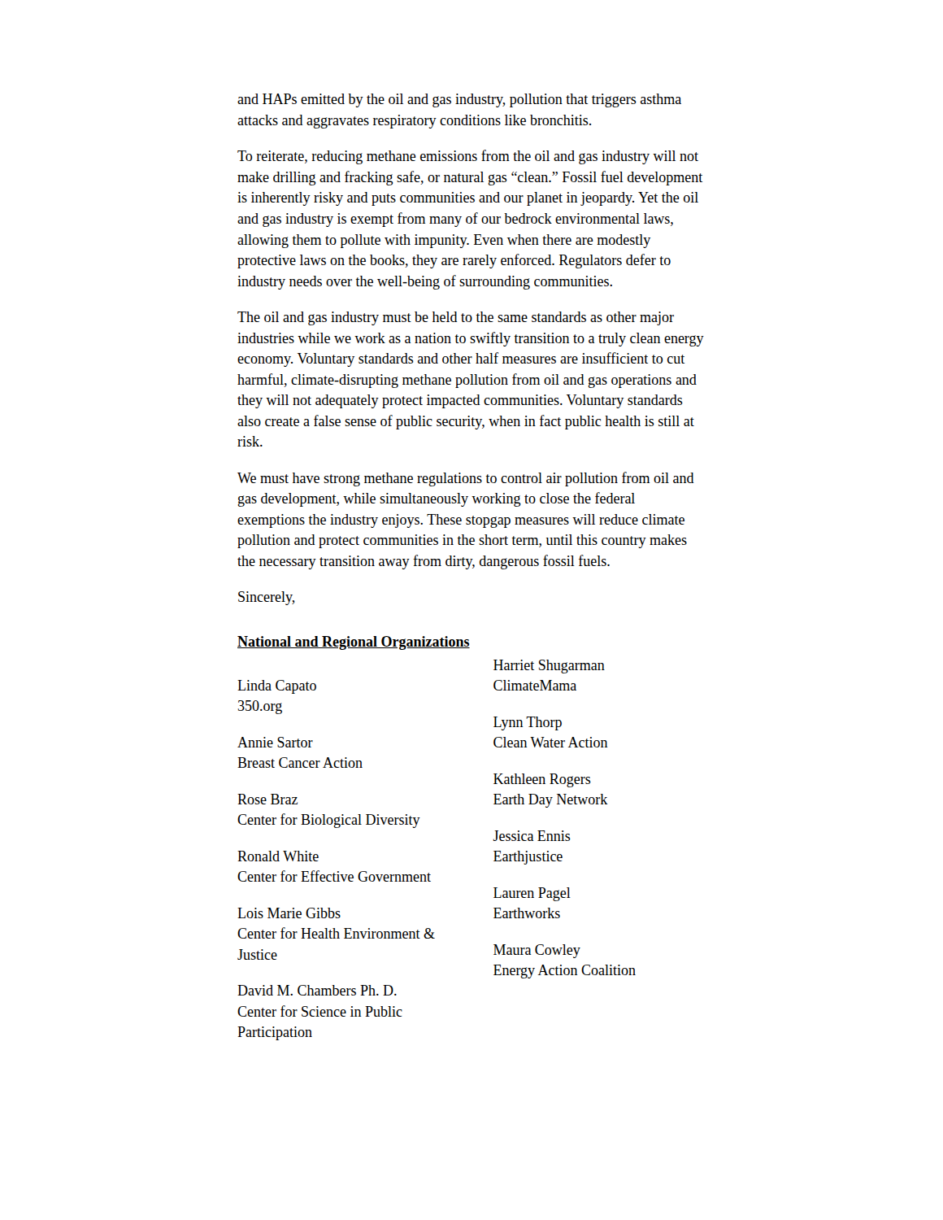and HAPs emitted by the oil and gas industry, pollution that triggers asthma attacks and aggravates respiratory conditions like bronchitis.
To reiterate, reducing methane emissions from the oil and gas industry will not make drilling and fracking safe, or natural gas “clean.” Fossil fuel development is inherently risky and puts communities and our planet in jeopardy. Yet the oil and gas industry is exempt from many of our bedrock environmental laws, allowing them to pollute with impunity. Even when there are modestly protective laws on the books, they are rarely enforced. Regulators defer to industry needs over the well-being of surrounding communities.
The oil and gas industry must be held to the same standards as other major industries while we work as a nation to swiftly transition to a truly clean energy economy. Voluntary standards and other half measures are insufficient to cut harmful, climate-disrupting methane pollution from oil and gas operations and they will not adequately protect impacted communities. Voluntary standards also create a false sense of public security, when in fact public health is still at risk.
We must have strong methane regulations to control air pollution from oil and gas development, while simultaneously working to close the federal exemptions the industry enjoys. These stopgap measures will reduce climate pollution and protect communities in the short term, until this country makes the necessary transition away from dirty, dangerous fossil fuels.
Sincerely,
National and Regional Organizations
Linda Capato 350.org
Annie Sartor Breast Cancer Action
Rose Braz Center for Biological Diversity
Ronald White Center for Effective Government
Lois Marie Gibbs Center for Health Environment & Justice
David M. Chambers Ph. D. Center for Science in Public Participation
Harriet Shugarman ClimateMama
Lynn Thorp Clean Water Action
Kathleen Rogers Earth Day Network
Jessica Ennis Earthjustice
Lauren Pagel Earthworks
Maura Cowley Energy Action Coalition